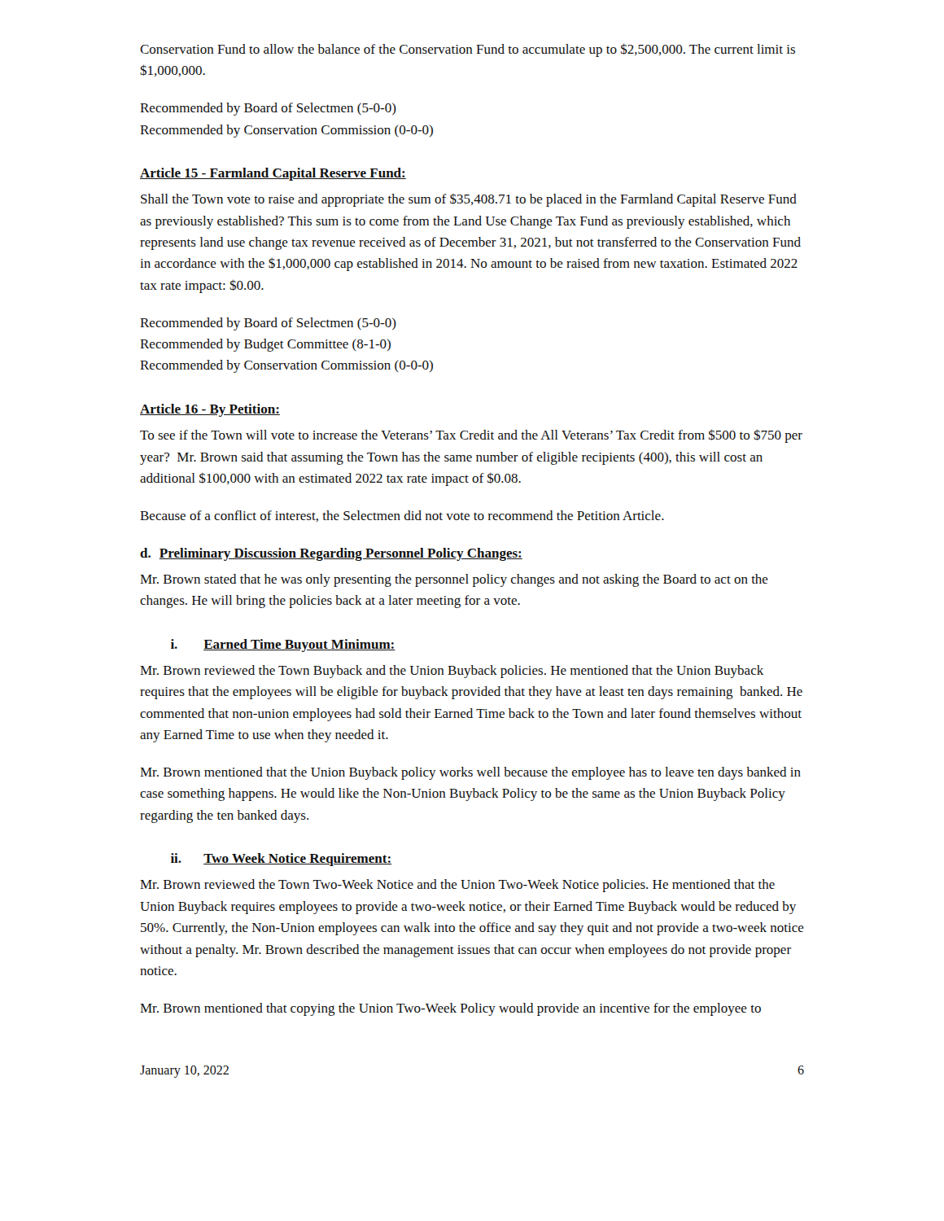Conservation Fund to allow the balance of the Conservation Fund to accumulate up to $2,500,000. The current limit is $1,000,000.
Recommended by Board of Selectmen (5-0-0)
Recommended by Conservation Commission (0-0-0)
Article 15 - Farmland Capital Reserve Fund:
Shall the Town vote to raise and appropriate the sum of $35,408.71 to be placed in the Farmland Capital Reserve Fund as previously established? This sum is to come from the Land Use Change Tax Fund as previously established, which represents land use change tax revenue received as of December 31, 2021, but not transferred to the Conservation Fund in accordance with the $1,000,000 cap established in 2014. No amount to be raised from new taxation. Estimated 2022 tax rate impact: $0.00.
Recommended by Board of Selectmen (5-0-0)
Recommended by Budget Committee (8-1-0)
Recommended by Conservation Commission (0-0-0)
Article 16 - By Petition:
To see if the Town will vote to increase the Veterans’ Tax Credit and the All Veterans’ Tax Credit from $500 to $750 per year? Mr. Brown said that assuming the Town has the same number of eligible recipients (400), this will cost an additional $100,000 with an estimated 2022 tax rate impact of $0.08.
Because of a conflict of interest, the Selectmen did not vote to recommend the Petition Article.
d. Preliminary Discussion Regarding Personnel Policy Changes:
Mr. Brown stated that he was only presenting the personnel policy changes and not asking the Board to act on the changes. He will bring the policies back at a later meeting for a vote.
i. Earned Time Buyout Minimum:
Mr. Brown reviewed the Town Buyback and the Union Buyback policies. He mentioned that the Union Buyback requires that the employees will be eligible for buyback provided that they have at least ten days remaining banked. He commented that non-union employees had sold their Earned Time back to the Town and later found themselves without any Earned Time to use when they needed it.
Mr. Brown mentioned that the Union Buyback policy works well because the employee has to leave ten days banked in case something happens. He would like the Non-Union Buyback Policy to be the same as the Union Buyback Policy regarding the ten banked days.
ii. Two Week Notice Requirement:
Mr. Brown reviewed the Town Two-Week Notice and the Union Two-Week Notice policies. He mentioned that the Union Buyback requires employees to provide a two-week notice, or their Earned Time Buyback would be reduced by 50%. Currently, the Non-Union employees can walk into the office and say they quit and not provide a two-week notice without a penalty. Mr. Brown described the management issues that can occur when employees do not provide proper notice.
Mr. Brown mentioned that copying the Union Two-Week Policy would provide an incentive for the employee to
January 10, 2022 6